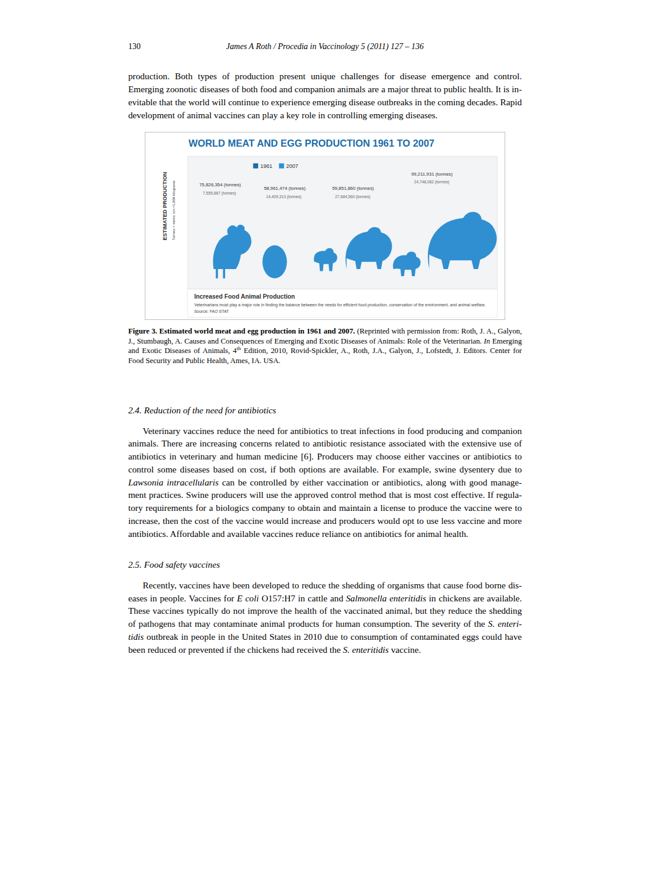130
James A Roth / Procedia in Vaccinology 5 (2011) 127 – 136
production. Both types of production present unique challenges for disease emergence and control. Emerging zoonotic diseases of both food and companion animals are a major threat to public health. It is inevitable that the world will continue to experience emerging disease outbreaks in the coming decades. Rapid development of animal vaccines can play a key role in controlling emerging diseases.
Figure 3. Estimated world meat and egg production in 1961 and 2007. (Reprinted with permission from: Roth, J. A., Galyon, J., Stumbaugh, A. Causes and Consequences of Emerging and Exotic Diseases of Animals: Role of the Veterinarian. In Emerging and Exotic Diseases of Animals, 4th Edition, 2010, Rovid-Spickler, A., Roth, J.A., Galyon, J., Lofstedt, J. Editors. Center for Food Security and Public Health, Ames, IA. USA.
2.4. Reduction of the need for antibiotics
Veterinary vaccines reduce the need for antibiotics to treat infections in food producing and companion animals. There are increasing concerns related to antibiotic resistance associated with the extensive use of antibiotics in veterinary and human medicine [6]. Producers may choose either vaccines or antibiotics to control some diseases based on cost, if both options are available. For example, swine dysentery due to Lawsonia intracellularis can be controlled by either vaccination or antibiotics, along with good management practices. Swine producers will use the approved control method that is most cost effective. If regulatory requirements for a biologics company to obtain and maintain a license to produce the vaccine were to increase, then the cost of the vaccine would increase and producers would opt to use less vaccine and more antibiotics. Affordable and available vaccines reduce reliance on antibiotics for animal health.
2.5. Food safety vaccines
Recently, vaccines have been developed to reduce the shedding of organisms that cause food borne diseases in people. Vaccines for E coli O157:H7 in cattle and Salmonella enteritidis in chickens are available. These vaccines typically do not improve the health of the vaccinated animal, but they reduce the shedding of pathogens that may contaminate animal products for human consumption. The severity of the S. enteritidis outbreak in people in the United States in 2010 due to consumption of contaminated eggs could have been reduced or prevented if the chickens had received the S. enteritidis vaccine.